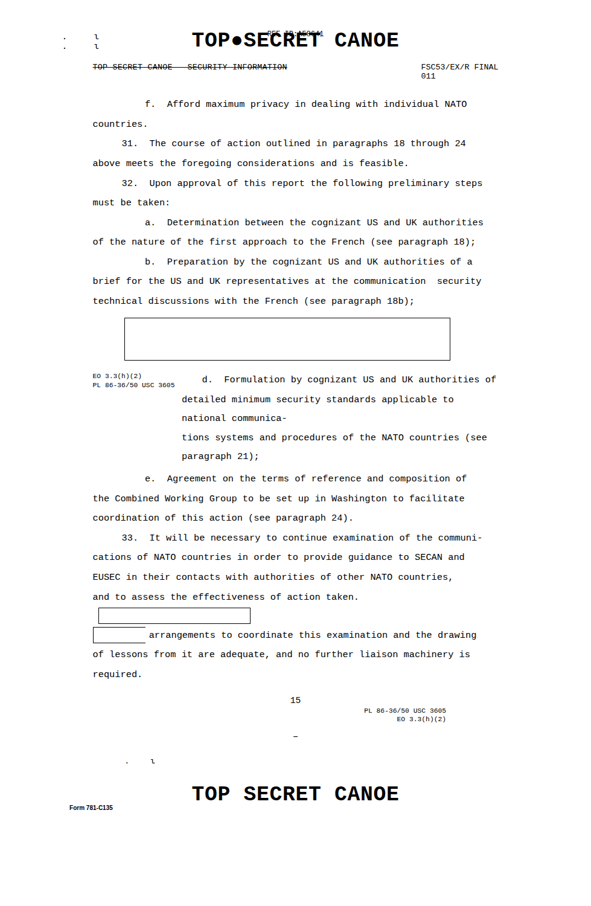. ι
. ι
TOP●SECRET CANOE REF ID:A58641
TOP SECRET CANOE – SECURITY INFORMATION
FSC53/EX/R FINAL
011
f. Afford maximum privacy in dealing with individual NATO
countries.
31. The course of action outlined in paragraphs 18 through 24
above meets the foregoing considerations and is feasible.
32. Upon approval of this report the following preliminary steps
must be taken:
a. Determination between the cognizant US and UK authorities
of the nature of the first approach to the French (see paragraph 18);
b. Preparation by the cognizant US and UK authorities of a
brief for the US and UK representatives at the communication security
technical discussions with the French (see paragraph 18b);
EO 3.3(h)(2)
PL 86-36/50 USC 3605
d. Formulation by cognizant US and UK authorities of
detailed minimum security standards applicable to national communica-
tions systems and procedures of the NATO countries (see paragraph 21);
e. Agreement on the terms of reference and composition of
the Combined Working Group to be set up in Washington to facilitate
coordination of this action (see paragraph 24).
33. It will be necessary to continue examination of the communi-
cations of NATO countries in order to provide guidance to SECAN and
EUSEC in their contacts with authorities of other NATO countries,
and to assess the effectiveness of action taken.
arrangements to coordinate this examination and the drawing
of lessons from it are adequate, and no further liaison machinery is
required.
15
PL 86-36/50 USC 3605
EO 3.3(h)(2)
–
. ι
TOP SECRET CANOE
Form 781-C135